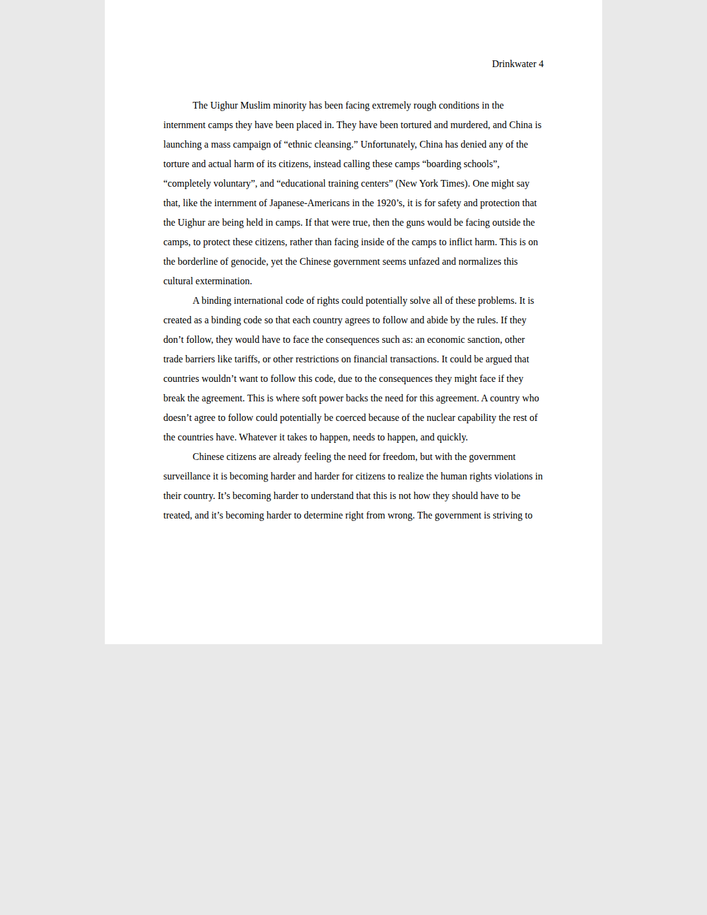Drinkwater 4
The Uighur Muslim minority has been facing extremely rough conditions in the internment camps they have been placed in. They have been tortured and murdered, and China is launching a mass campaign of “ethnic cleansing.” Unfortunately, China has denied any of the torture and actual harm of its citizens, instead calling these camps “boarding schools”, “completely voluntary”, and “educational training centers” (New York Times). One might say that, like the internment of Japanese-Americans in the 1920’s, it is for safety and protection that the Uighur are being held in camps. If that were true, then the guns would be facing outside the camps, to protect these citizens, rather than facing inside of the camps to inflict harm. This is on the borderline of genocide, yet the Chinese government seems unfazed and normalizes this cultural extermination.
A binding international code of rights could potentially solve all of these problems. It is created as a binding code so that each country agrees to follow and abide by the rules. If they don’t follow, they would have to face the consequences such as: an economic sanction, other trade barriers like tariffs, or other restrictions on financial transactions. It could be argued that countries wouldn’t want to follow this code, due to the consequences they might face if they break the agreement. This is where soft power backs the need for this agreement. A country who doesn’t agree to follow could potentially be coerced because of the nuclear capability the rest of the countries have. Whatever it takes to happen, needs to happen, and quickly.
Chinese citizens are already feeling the need for freedom, but with the government surveillance it is becoming harder and harder for citizens to realize the human rights violations in their country. It’s becoming harder to understand that this is not how they should have to be treated, and it’s becoming harder to determine right from wrong. The government is striving to